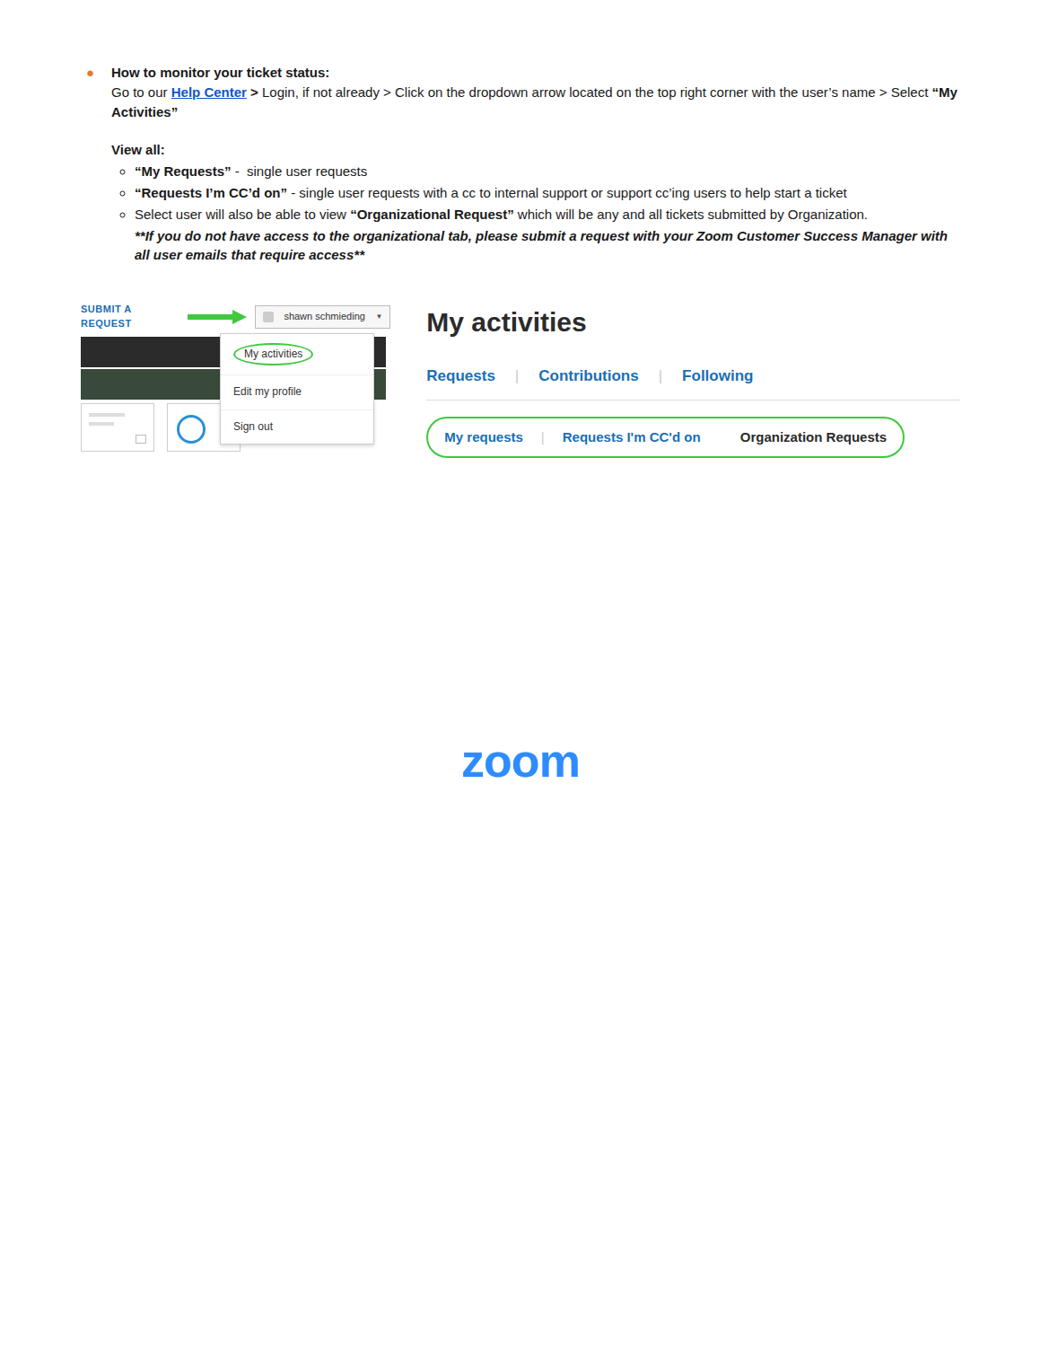How to monitor your ticket status:
Go to our Help Center > Login, if not already > Click on the dropdown arrow located on the top right corner with the user’s name > Select “My Activities”
View all:
“My Requests” - single user requests
“Requests I’m CC’d on” - single user requests with a cc to internal support or support cc’ing users to help start a ticket
Select user will also be able to view “Organizational Request” which will be any and all tickets submitted by Organization. **If you do not have access to the organizational tab, please submit a request with your Zoom Customer Success Manager with all user emails that require access**
SUBMIT A REQUEST shawn schmieding ▼
My activities
Edit my profile
Sign out
My activities
Requests | Contributions | Following
My requests | Requests I'm CC'd on Organization Requests
zoom